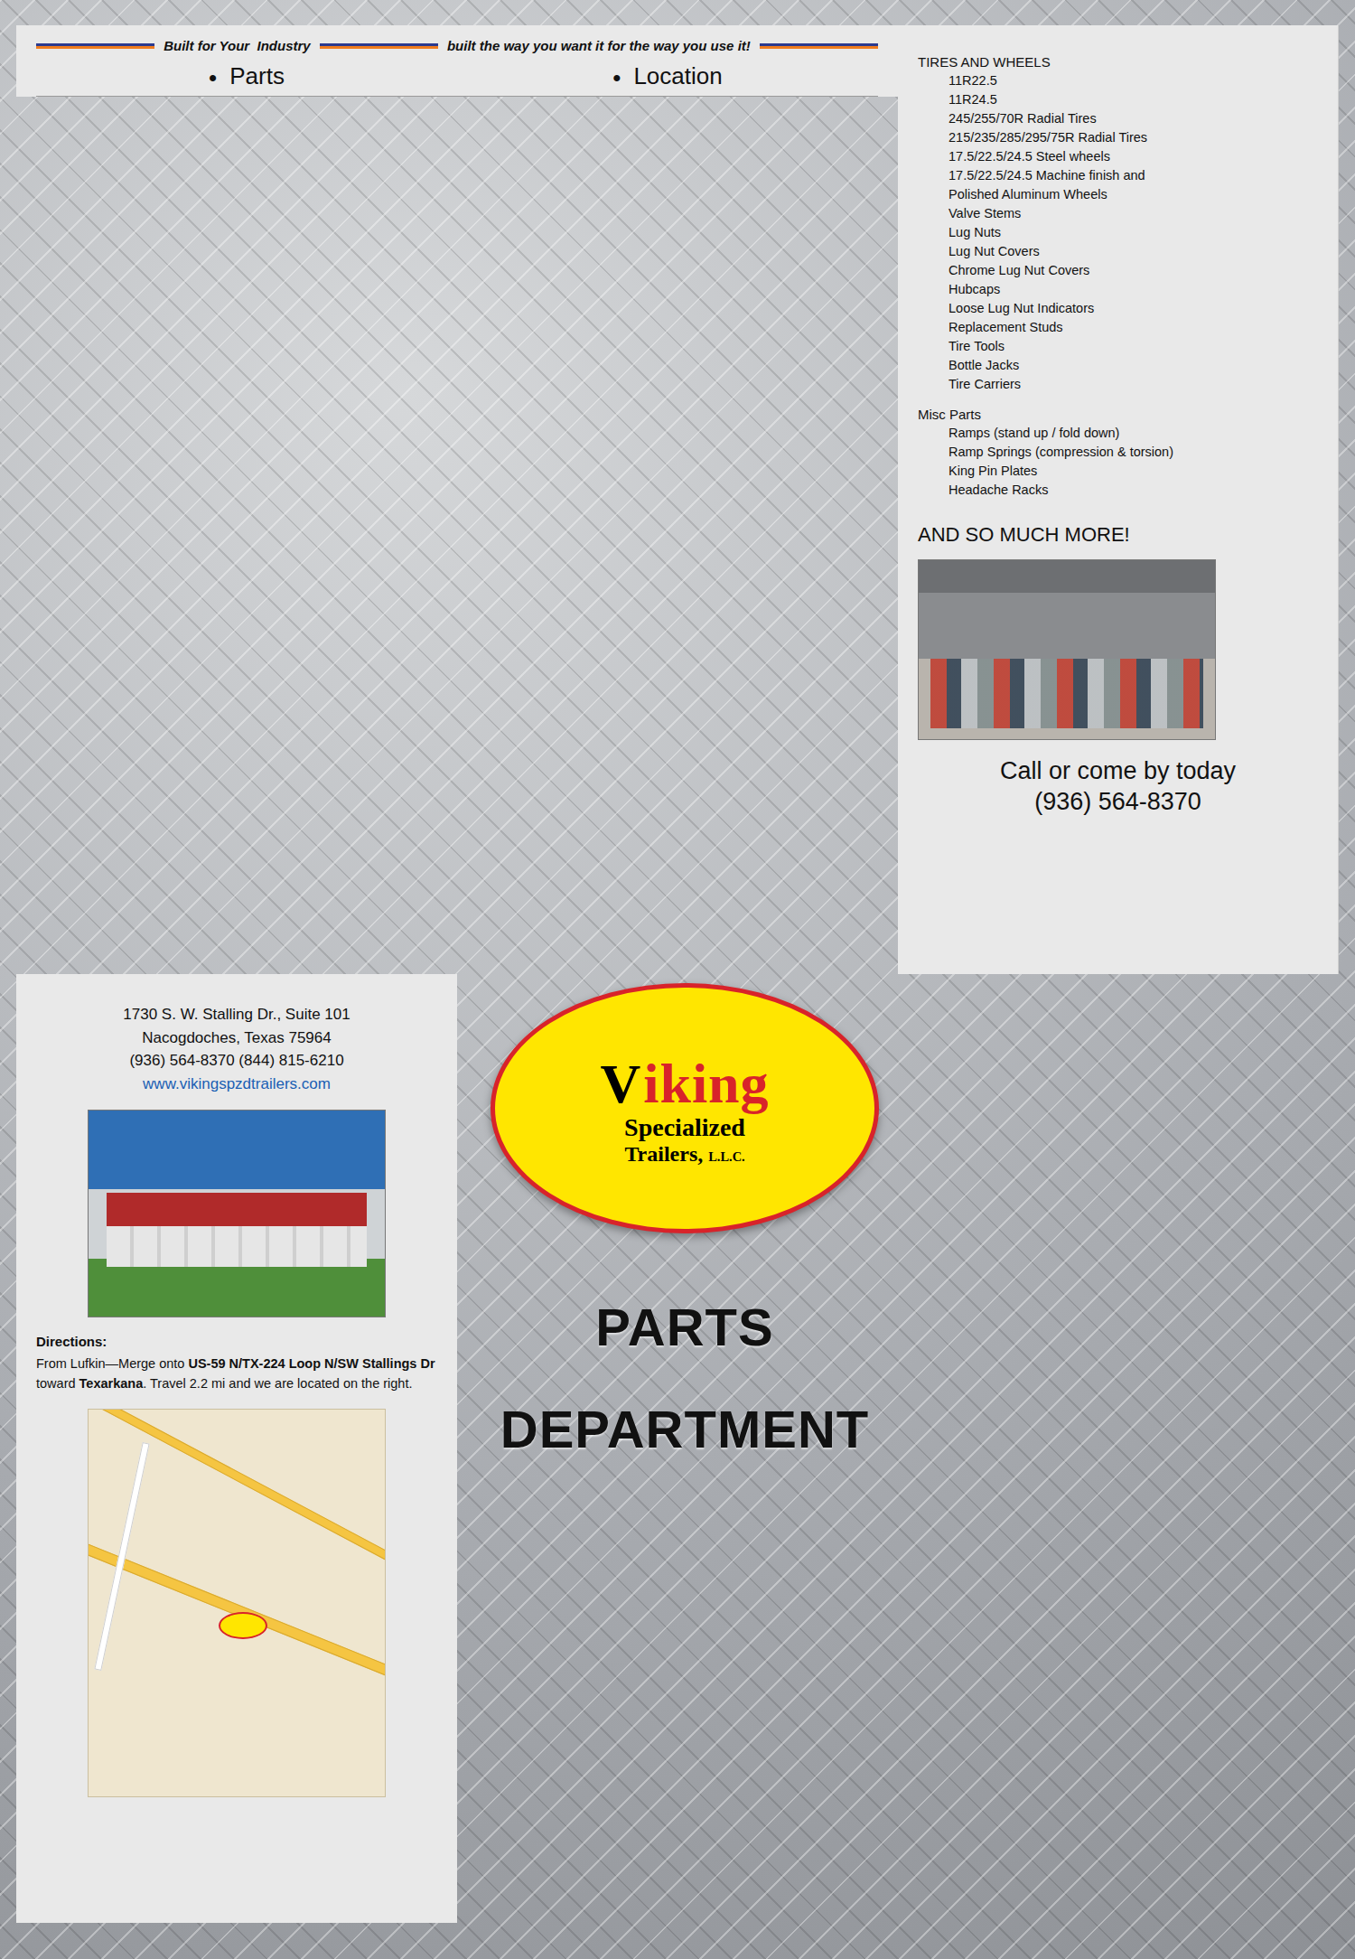Built for Your Industry built the way you want it for the way you use it!
Parts
Location
TIRES AND WHEELS
11R22.5
11R24.5
245/255/70R Radial Tires
215/235/285/295/75R Radial Tires
17.5/22.5/24.5 Steel wheels
17.5/22.5/24.5 Machine finish and
Polished Aluminum Wheels
Valve Stems
Lug Nuts
Lug Nut Covers
Chrome Lug Nut Covers
Hubcaps
Loose Lug Nut Indicators
Replacement Studs
Tire Tools
Bottle Jacks
Tire Carriers
Misc Parts
Ramps (stand up / fold down)
Ramp Springs (compression & torsion)
King Pin Plates
Headache Racks
AND SO MUCH MORE!
Call or come by today
(936) 564-8370
1730 S. W. Stalling Dr., Suite 101
Nacogdoches, Texas 75964
(936) 564-8370 (844) 815-6210
www.vikingspzdtrailers.com
Directions:
From Lufkin—Merge onto US-59 N/TX-224 Loop N/SW Stallings Dr toward Texarkana. Travel 2.2 mi and we are located on the right.
Viking
Specialized
Trailers, L.L.C.
PARTS DEPARTMENT